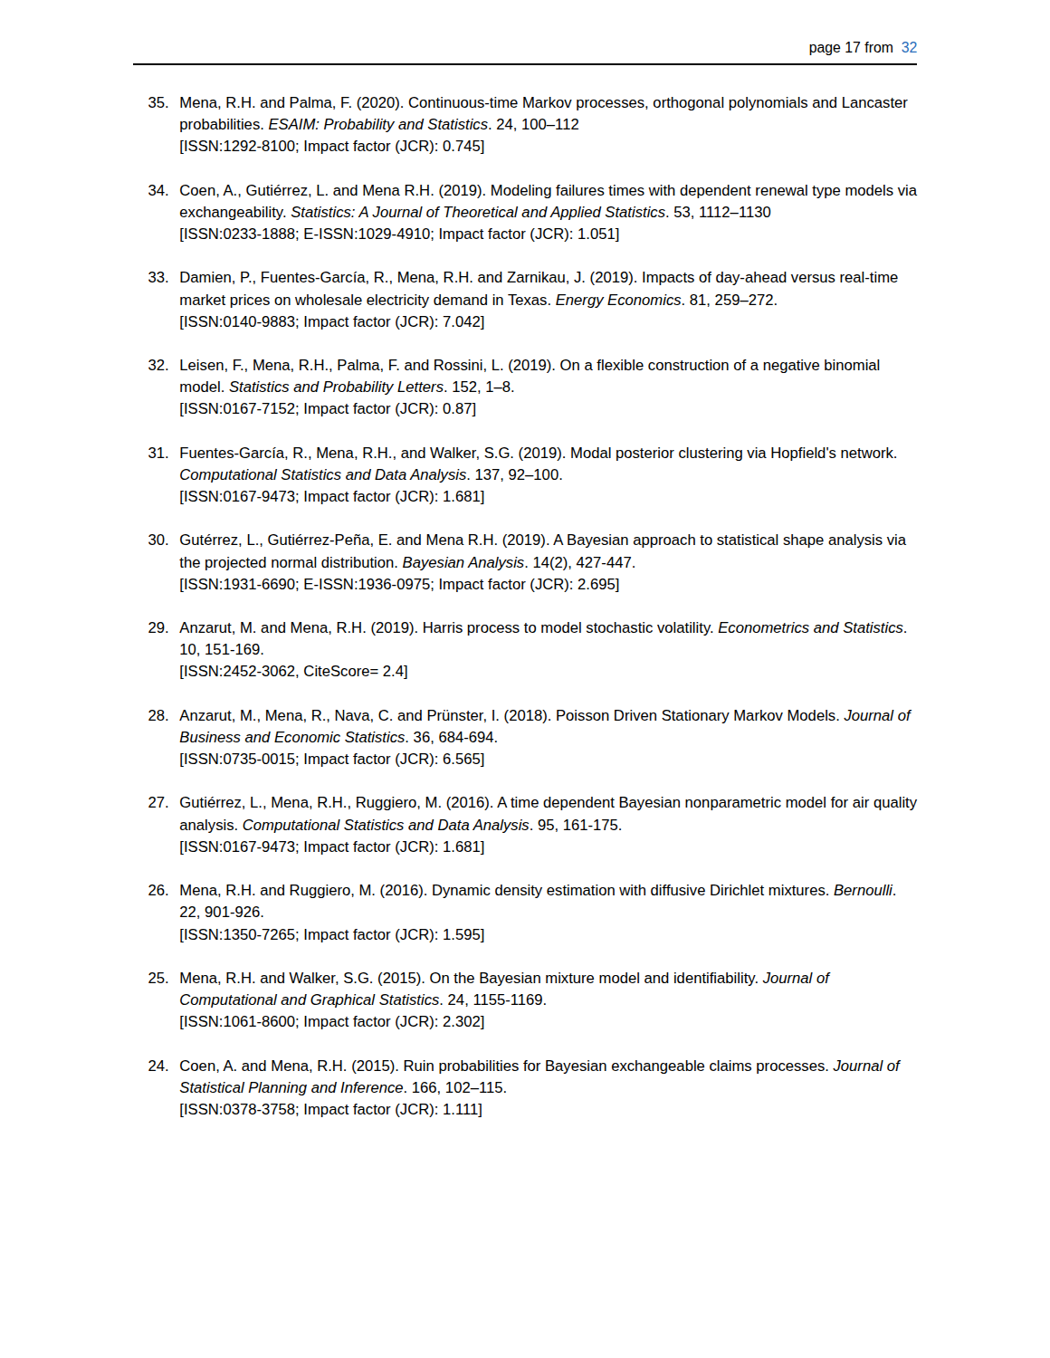page 17 from 32
35. Mena, R.H. and Palma, F. (2020). Continuous-time Markov processes, orthogonal polynomials and Lancaster probabilities. ESAIM: Probability and Statistics. 24, 100–112 [ISSN:1292-8100; Impact factor (JCR): 0.745]
34. Coen, A., Gutiérrez, L. and Mena R.H. (2019). Modeling failures times with dependent renewal type models via exchangeability. Statistics: A Journal of Theoretical and Applied Statistics. 53, 1112–1130 [ISSN:0233-1888; E-ISSN:1029-4910; Impact factor (JCR): 1.051]
33. Damien, P., Fuentes-García, R., Mena, R.H. and Zarnikau, J. (2019). Impacts of day-ahead versus real-time market prices on wholesale electricity demand in Texas. Energy Economics. 81, 259–272. [ISSN:0140-9883; Impact factor (JCR): 7.042]
32. Leisen, F., Mena, R.H., Palma, F. and Rossini, L. (2019). On a flexible construction of a negative binomial model. Statistics and Probability Letters. 152, 1–8. [ISSN:0167-7152; Impact factor (JCR): 0.87]
31. Fuentes-García, R., Mena, R.H., and Walker, S.G. (2019). Modal posterior clustering via Hopfield's network. Computational Statistics and Data Analysis. 137, 92–100. [ISSN:0167-9473; Impact factor (JCR): 1.681]
30. Gutérrez, L., Gutiérrez-Peña, E. and Mena R.H. (2019). A Bayesian approach to statistical shape analysis via the projected normal distribution. Bayesian Analysis. 14(2), 427-447. [ISSN:1931-6690; E-ISSN:1936-0975; Impact factor (JCR): 2.695]
29. Anzarut, M. and Mena, R.H. (2019). Harris process to model stochastic volatility. Econometrics and Statistics. 10, 151-169. [ISSN:2452-3062, CiteScore= 2.4]
28. Anzarut, M., Mena, R., Nava, C. and Prünster, I. (2018). Poisson Driven Stationary Markov Models. Journal of Business and Economic Statistics. 36, 684-694. [ISSN:0735-0015; Impact factor (JCR): 6.565]
27. Gutiérrez, L., Mena, R.H., Ruggiero, M. (2016). A time dependent Bayesian nonparametric model for air quality analysis. Computational Statistics and Data Analysis. 95, 161-175. [ISSN:0167-9473; Impact factor (JCR): 1.681]
26. Mena, R.H. and Ruggiero, M. (2016). Dynamic density estimation with diffusive Dirichlet mixtures. Bernoulli. 22, 901-926. [ISSN:1350-7265; Impact factor (JCR): 1.595]
25. Mena, R.H. and Walker, S.G. (2015). On the Bayesian mixture model and identifiability. Journal of Computational and Graphical Statistics. 24, 1155-1169. [ISSN:1061-8600; Impact factor (JCR): 2.302]
24. Coen, A. and Mena, R.H. (2015). Ruin probabilities for Bayesian exchangeable claims processes. Journal of Statistical Planning and Inference. 166, 102–115. [ISSN:0378-3758; Impact factor (JCR): 1.111]